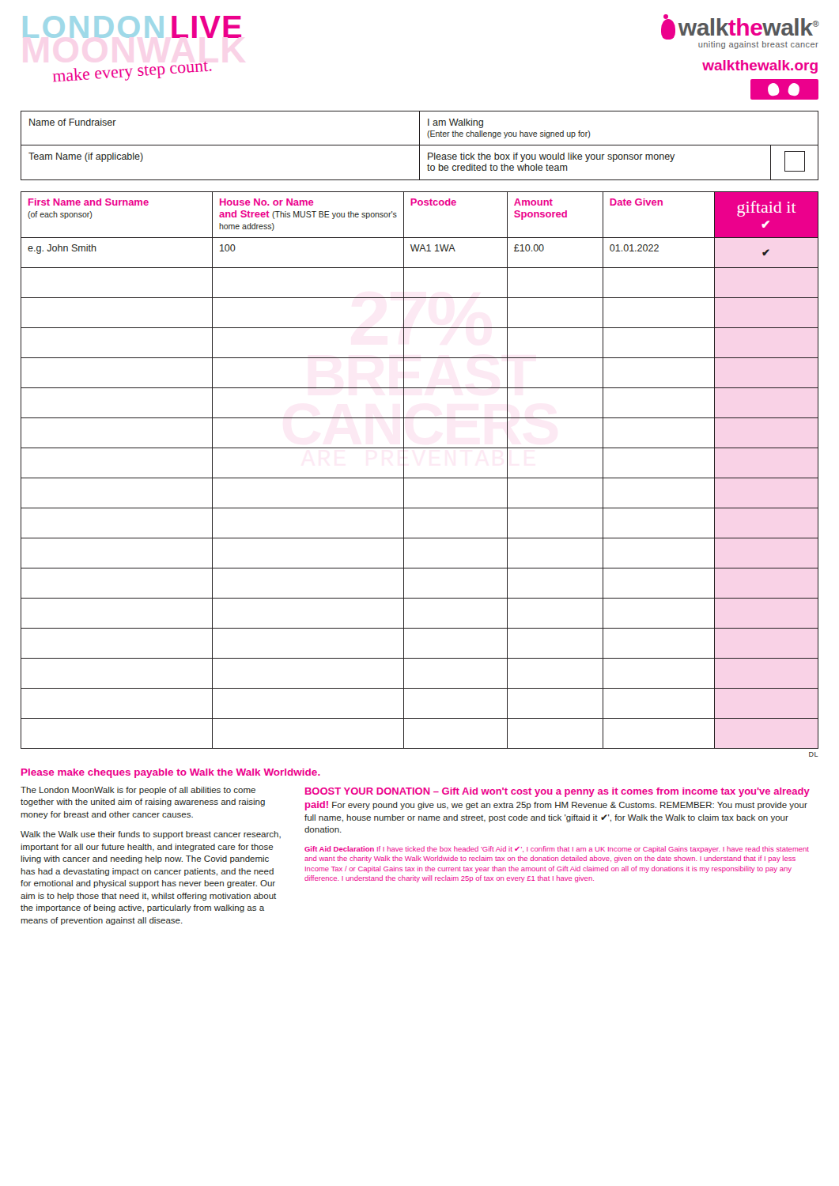LONDON LIVE MOONWALK make every step count.
walk the walk®
uniting against breast cancer
walkthewalk.org
| Name of Fundraiser | I am Walking (Enter the challenge you have signed up for) |
| Team Name (if applicable) | Please tick the box if you would like your sponsor money to be credited to the whole team | |
27% BREAST CANCERS ARE PREVENTABLE
| First Name and Surname (of each sponsor) | House No. or Name and Street (This MUST BE you the sponsor's home address) | Postcode | Amount Sponsored | Date Given | giftaid it ✔ |
| --- | --- | --- | --- | --- | --- |
| e.g. John Smith | 100 | WA1 1WA | £10.00 | 01.01.2022 | ✔ |
DL
Please make cheques payable to Walk the Walk Worldwide.
The London MoonWalk is for people of all abilities to come together with the united aim of raising awareness and raising money for breast and other cancer causes.
Walk the Walk use their funds to support breast cancer research, important for all our future health, and integrated care for those living with cancer and needing help now. The Covid pandemic has had a devastating impact on cancer patients, and the need for emotional and physical support has never been greater. Our aim is to help those that need it, whilst offering motivation about the importance of being active, particularly from walking as a means of prevention against all disease.
BOOST YOUR DONATION – Gift Aid won't cost you a penny as it comes from income tax you've already paid! For every pound you give us, we get an extra 25p from HM Revenue & Customs. REMEMBER: You must provide your full name, house number or name and street, post code and tick 'giftaid it ✔', for Walk the Walk to claim tax back on your donation.
Gift Aid Declaration If I have ticked the box headed 'Gift Aid it ✔', I confirm that I am a UK Income or Capital Gains taxpayer. I have read this statement and want the charity Walk the Walk Worldwide to reclaim tax on the donation detailed above, given on the date shown. I understand that if I pay less Income Tax / or Capital Gains tax in the current tax year than the amount of Gift Aid claimed on all of my donations it is my responsibility to pay any difference. I understand the charity will reclaim 25p of tax on every £1 that I have given.